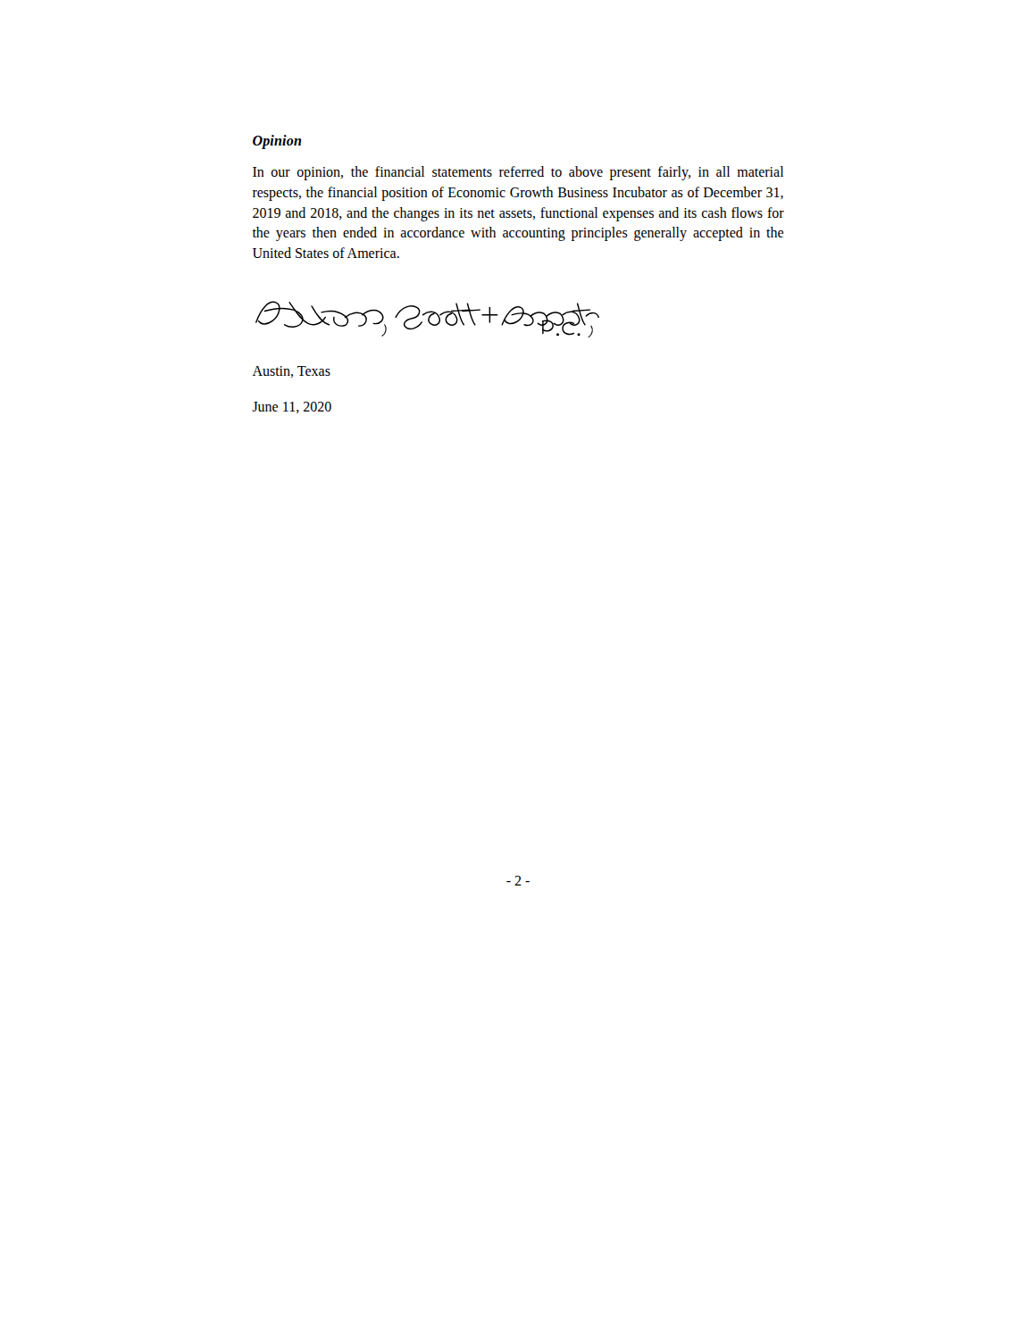Opinion
In our opinion, the financial statements referred to above present fairly, in all material respects, the financial position of Economic Growth Business Incubator as of December 31, 2019 and 2018, and the changes in its net assets, functional expenses and its cash flows for the years then ended in accordance with accounting principles generally accepted in the United States of America.
Austin, Texas
June 11, 2020
- 2 -